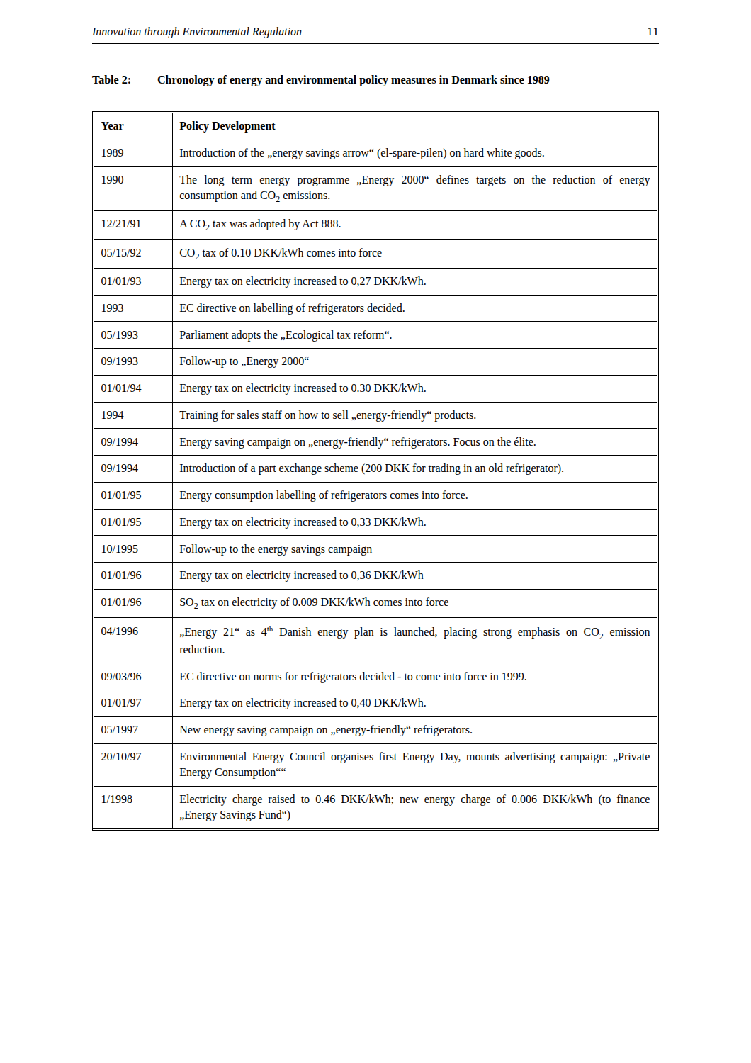Innovation through Environmental Regulation 11
Table 2: Chronology of energy and environmental policy measures in Denmark since 1989
| Year | Policy Development |
| --- | --- |
| 1989 | Introduction of the „energy savings arrow“ (el-spare-pilen) on hard white goods. |
| 1990 | The long term energy programme „Energy 2000“ defines targets on the reduction of energy consumption and CO 2 emissions. |
| 12/21/91 | A CO 2 tax was adopted by Act 888. |
| 05/15/92 | CO 2 tax of 0.10 DKK/kWh comes into force |
| 01/01/93 | Energy tax on electricity increased to 0,27 DKK/kWh. |
| 1993 | EC directive on labelling of refrigerators decided. |
| 05/1993 | Parliament adopts the „Ecological tax reform“. |
| 09/1993 | Follow-up to „Energy 2000“ |
| 01/01/94 | Energy tax on electricity increased to 0.30 DKK/kWh. |
| 1994 | Training for sales staff on how to sell „energy-friendly“ products. |
| 09/1994 | Energy saving campaign on „energy-friendly“ refrigerators. Focus on the élite. |
| 09/1994 | Introduction of a part exchange scheme (200 DKK for trading in an old refrigerator). |
| 01/01/95 | Energy consumption labelling of refrigerators comes into force. |
| 01/01/95 | Energy tax on electricity increased to 0,33 DKK/kWh. |
| 10/1995 | Follow-up to the energy savings campaign |
| 01/01/96 | Energy tax on electricity increased to 0,36 DKK/kWh |
| 01/01/96 | SO 2 tax on electricity of 0.009 DKK/kWh comes into force |
| 04/1996 | „Energy 21“ as 4 th Danish energy plan is launched, placing strong emphasis on CO 2 emission reduction. |
| 09/03/96 | EC directive on norms for refrigerators decided - to come into force in 1999. |
| 01/01/97 | Energy tax on electricity increased to 0,40 DKK/kWh. |
| 05/1997 | New energy saving campaign on „energy-friendly“ refrigerators. |
| 20/10/97 | Environmental Energy Council organises first Energy Day, mounts advertising campaign: „Private Energy Consumption““ |
| 1/1998 | Electricity charge raised to 0.46 DKK/kWh; new energy charge of 0.006 DKK/kWh (to finance „Energy Savings Fund“) |